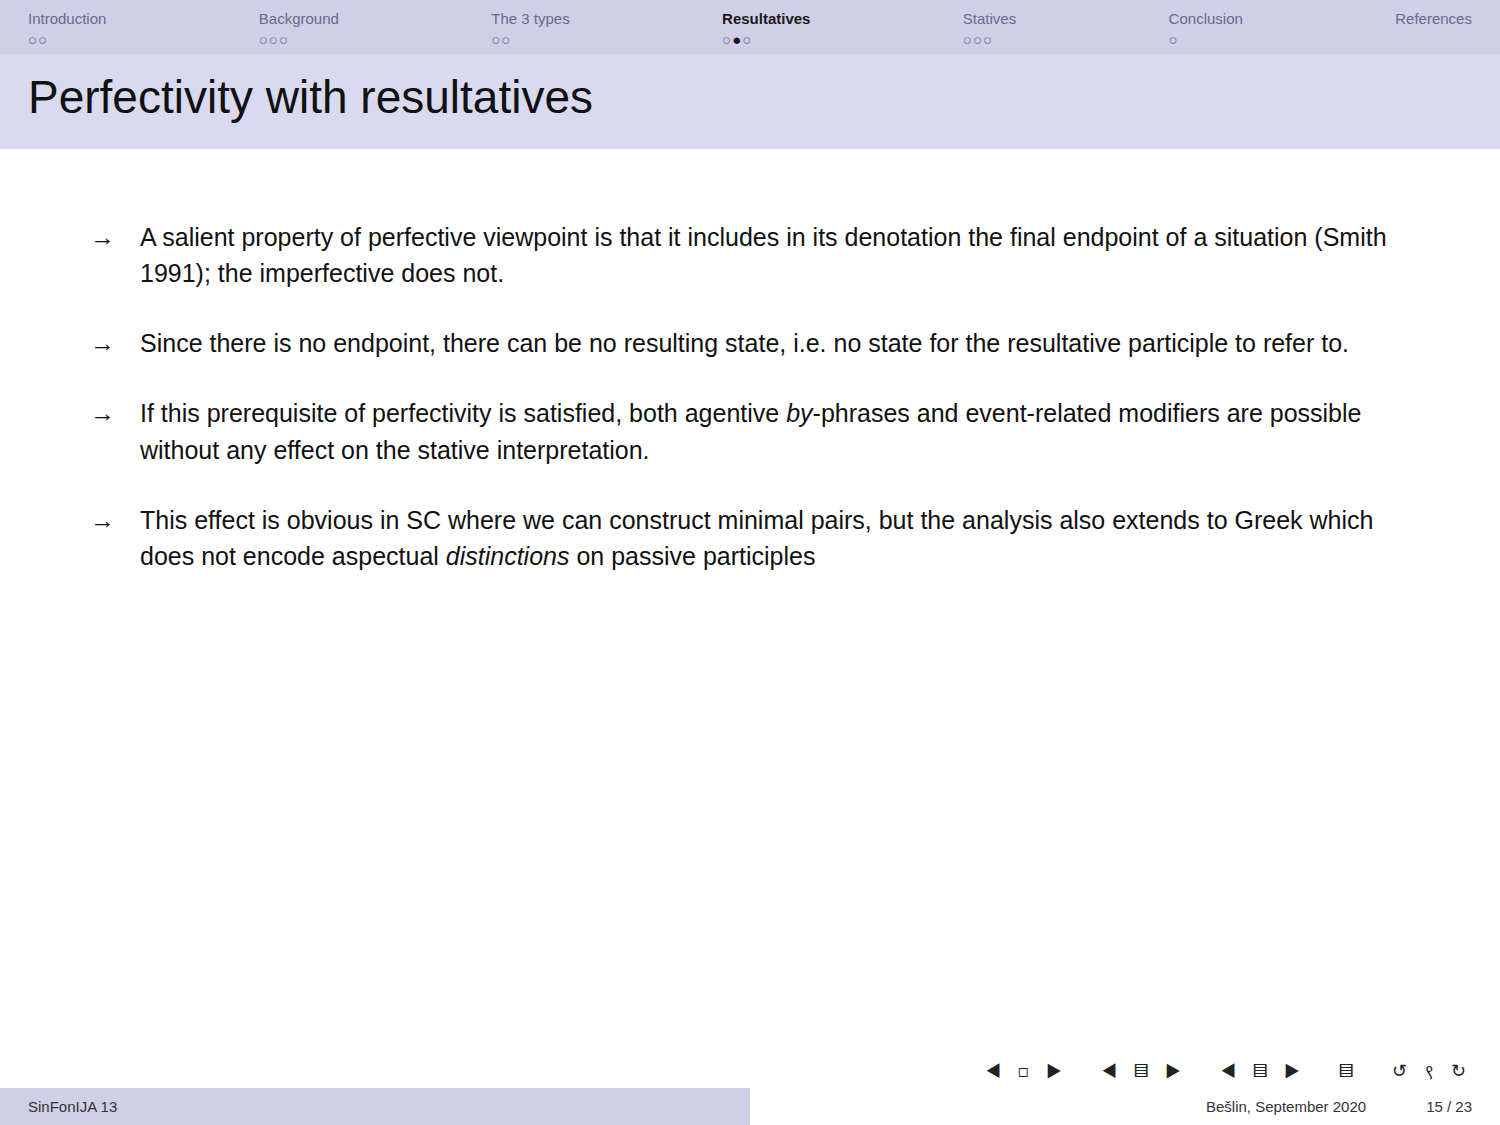Introduction
○○
Background
○○○
The 3 types
○○
Resultatives
○●○
Statives
○○○
Conclusion
○
References
Perfectivity with resultatives
→ A salient property of perfective viewpoint is that it includes in its denotation the final endpoint of a situation (Smith 1991); the imperfective does not.
→ Since there is no endpoint, there can be no resulting state, i.e. no state for the resultative participle to refer to.
→ If this prerequisite of perfectivity is satisfied, both agentive by-phrases and event-related modifiers are possible without any effect on the stative interpretation.
→ This effect is obvious in SC where we can construct minimal pairs, but the analysis also extends to Greek which does not encode aspectual distinctions on passive participles
◀ ◻ ▶ ◀ ▤ ▶ ◀ ▤ ▶ ▤ ↺ ९ ↻
SinFonIJA 13
Bešlin, September 2020 15 / 23